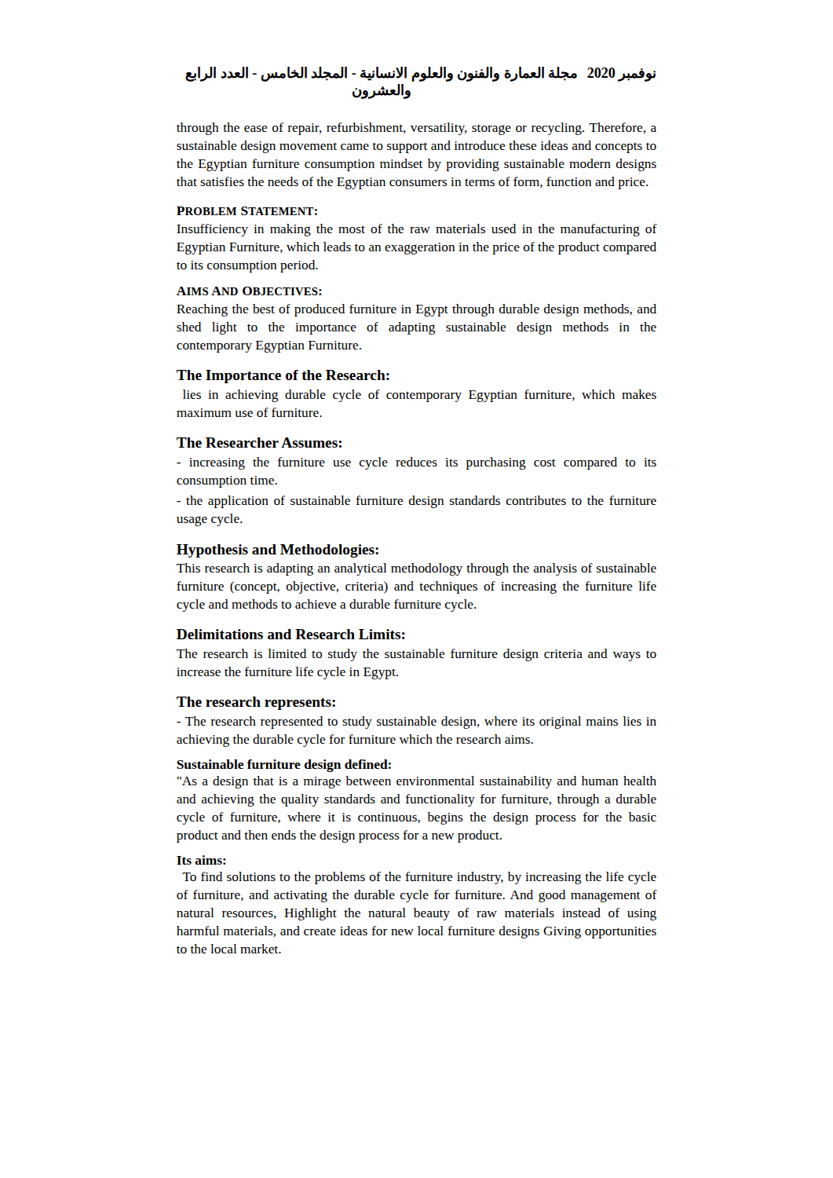نوفمبر 2020
مجلة العمارة والفنون والعلوم الانسانية - المجلد الخامس - العدد الرابع والعشرون
through the ease of repair, refurbishment, versatility, storage or recycling. Therefore, a sustainable design movement came to support and introduce these ideas and concepts to the Egyptian furniture consumption mindset by providing sustainable modern designs that satisfies the needs of the Egyptian consumers in terms of form, function and price.
PROBLEM STATEMENT:
Insufficiency in making the most of the raw materials used in the manufacturing of Egyptian Furniture, which leads to an exaggeration in the price of the product compared to its consumption period.
AIMS AND OBJECTIVES:
Reaching the best of produced furniture in Egypt through durable design methods, and shed light to the importance of adapting sustainable design methods in the contemporary Egyptian Furniture.
The Importance of the Research:
lies in achieving durable cycle of contemporary Egyptian furniture, which makes maximum use of furniture.
The Researcher Assumes:
- increasing the furniture use cycle reduces its purchasing cost compared to its consumption time.
- the application of sustainable furniture design standards contributes to the furniture usage cycle.
Hypothesis and Methodologies:
This research is adapting an analytical methodology through the analysis of sustainable furniture (concept, objective, criteria) and techniques of increasing the furniture life cycle and methods to achieve a durable furniture cycle.
Delimitations and Research Limits:
The research is limited to study the sustainable furniture design criteria and ways to increase the furniture life cycle in Egypt.
The research represents:
- The research represented to study sustainable design, where its original mains lies in achieving the durable cycle for furniture which the research aims.
Sustainable furniture design defined:
"As a design that is a mirage between environmental sustainability and human health and achieving the quality standards and functionality for furniture, through a durable cycle of furniture, where it is continuous, begins the design process for the basic product and then ends the design process for a new product.
Its aims:
To find solutions to the problems of the furniture industry, by increasing the life cycle of furniture, and activating the durable cycle for furniture. And good management of natural resources, Highlight the natural beauty of raw materials instead of using harmful materials, and create ideas for new local furniture designs Giving opportunities to the local market.